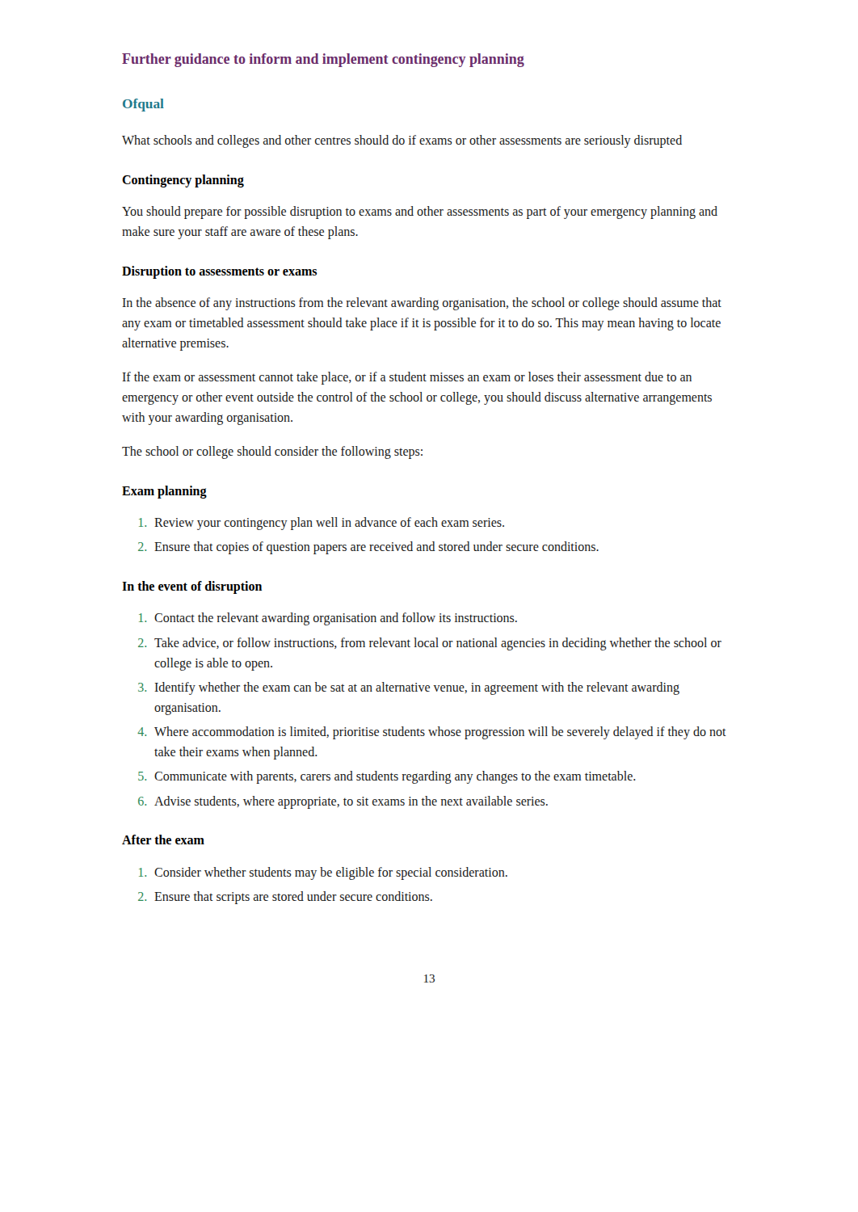Further guidance to inform and implement contingency planning
Ofqual
What schools and colleges and other centres should do if exams or other assessments are seriously disrupted
Contingency planning
You should prepare for possible disruption to exams and other assessments as part of your emergency planning and make sure your staff are aware of these plans.
Disruption to assessments or exams
In the absence of any instructions from the relevant awarding organisation, the school or college should assume that any exam or timetabled assessment should take place if it is possible for it to do so. This may mean having to locate alternative premises.
If the exam or assessment cannot take place, or if a student misses an exam or loses their assessment due to an emergency or other event outside the control of the school or college, you should discuss alternative arrangements with your awarding organisation.
The school or college should consider the following steps:
Exam planning
Review your contingency plan well in advance of each exam series.
Ensure that copies of question papers are received and stored under secure conditions.
In the event of disruption
Contact the relevant awarding organisation and follow its instructions.
Take advice, or follow instructions, from relevant local or national agencies in deciding whether the school or college is able to open.
Identify whether the exam can be sat at an alternative venue, in agreement with the relevant awarding organisation.
Where accommodation is limited, prioritise students whose progression will be severely delayed if they do not take their exams when planned.
Communicate with parents, carers and students regarding any changes to the exam timetable.
Advise students, where appropriate, to sit exams in the next available series.
After the exam
Consider whether students may be eligible for special consideration.
Ensure that scripts are stored under secure conditions.
13